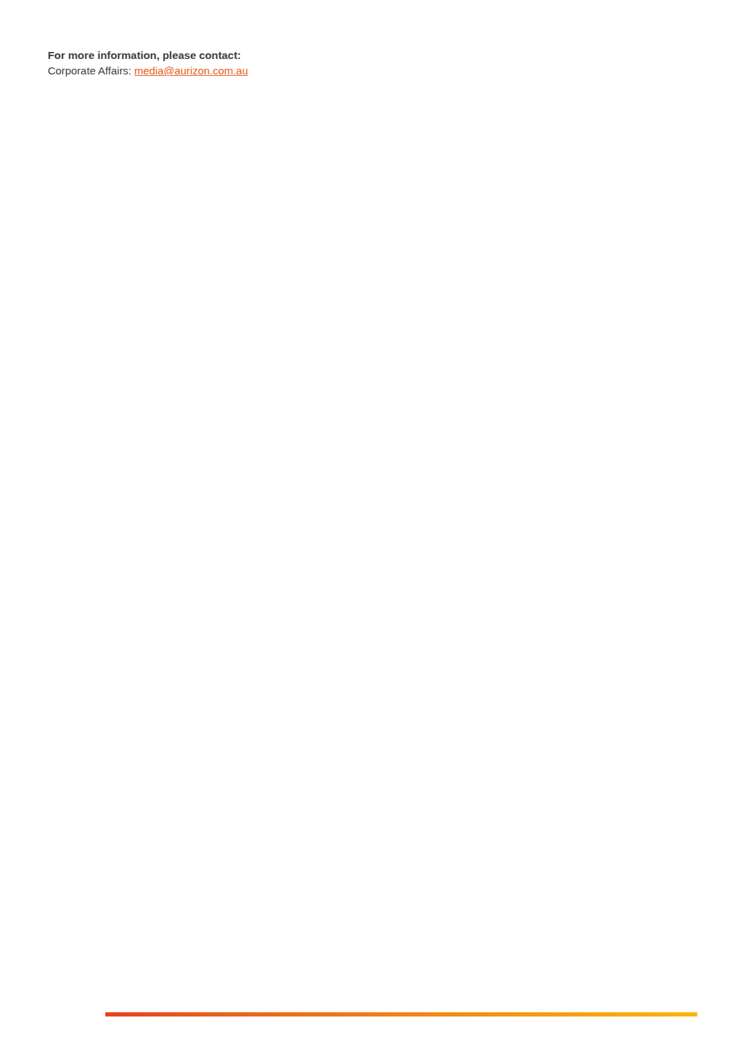For more information, please contact:
Corporate Affairs: media@aurizon.com.au